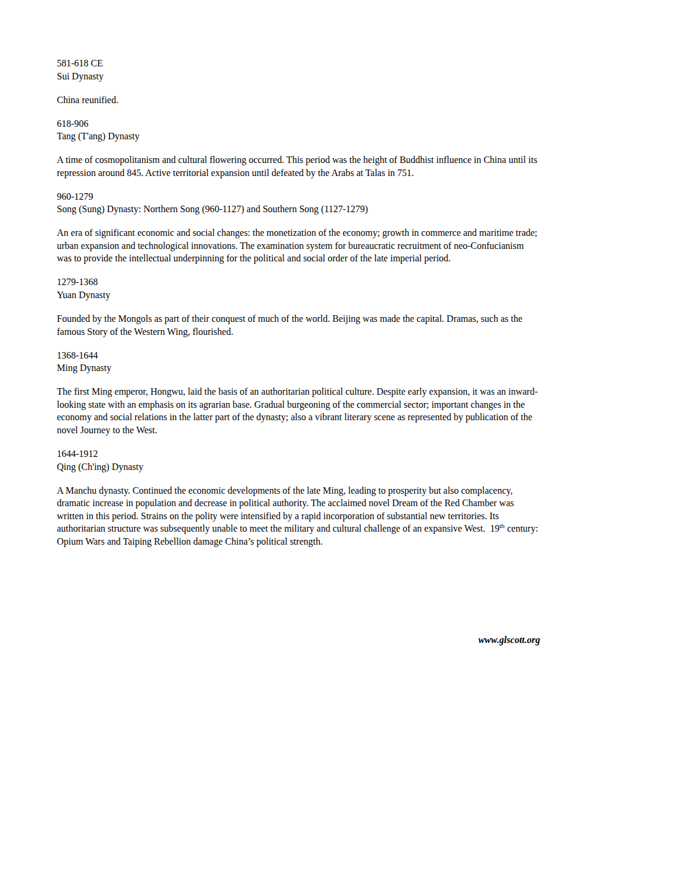581-618 CE Sui Dynasty
China reunified.
618-906 Tang (T'ang) Dynasty
A time of cosmopolitanism and cultural flowering occurred. This period was the height of Buddhist influence in China until its repression around 845. Active territorial expansion until defeated by the Arabs at Talas in 751.
960-1279 Song (Sung) Dynasty: Northern Song (960-1127) and Southern Song (1127-1279)
An era of significant economic and social changes: the monetization of the economy; growth in commerce and maritime trade; urban expansion and technological innovations. The examination system for bureaucratic recruitment of neo-Confucianism was to provide the intellectual underpinning for the political and social order of the late imperial period.
1279-1368 Yuan Dynasty
Founded by the Mongols as part of their conquest of much of the world. Beijing was made the capital. Dramas, such as the famous Story of the Western Wing, flourished.
1368-1644 Ming Dynasty
The first Ming emperor, Hongwu, laid the basis of an authoritarian political culture. Despite early expansion, it was an inward-looking state with an emphasis on its agrarian base. Gradual burgeoning of the commercial sector; important changes in the economy and social relations in the latter part of the dynasty; also a vibrant literary scene as represented by publication of the novel Journey to the West.
1644-1912 Qing (Ch'ing) Dynasty
A Manchu dynasty. Continued the economic developments of the late Ming, leading to prosperity but also complacency, dramatic increase in population and decrease in political authority. The acclaimed novel Dream of the Red Chamber was written in this period. Strains on the polity were intensified by a rapid incorporation of substantial new territories. Its authoritarian structure was subsequently unable to meet the military and cultural challenge of an expansive West. 19th century: Opium Wars and Taiping Rebellion damage China’s political strength.
www.glscott.org